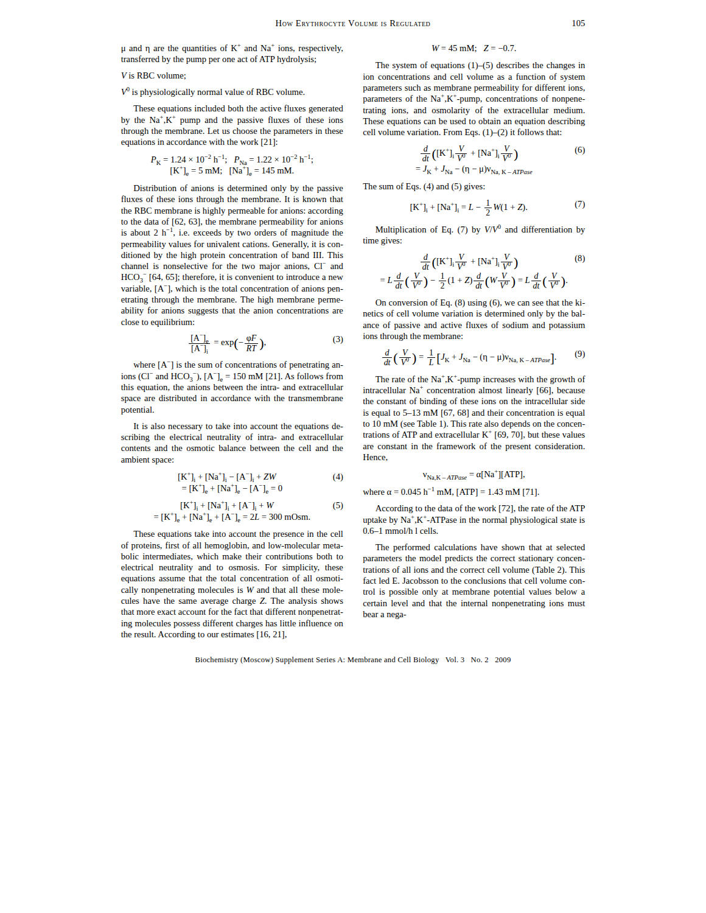How Erythrocyte Volume is Regulated 105
μ and η are the quantities of K+ and Na+ ions, respectively, transferred by the pump per one act of ATP hydrolysis;
V is RBC volume;
V0 is physiologically normal value of RBC volume.
These equations included both the active fluxes generated by the Na+,K+ pump and the passive fluxes of these ions through the membrane. Let us choose the parameters in these equations in accordance with the work [21]:
PK = 1.24 × 10−2 h−1; PNa = 1.22 × 10−2 h−1;
[K+]e = 5 mM; [Na+]e = 145 mM.
Distribution of anions is determined only by the passive fluxes of these ions through the membrane. It is known that the RBC membrane is highly permeable for anions: according to the data of [62, 63], the membrane permeability for anions is about 2 h−1, i.e. exceeds by two orders of magnitude the permeability values for univalent cations. Generally, it is conditioned by the high protein concentration of band III. This channel is nonselective for the two major anions, Cl− and HCO3− [64, 65]; therefore, it is convenient to introduce a new variable, [A−], which is the total concentration of anions penetrating through the membrane. The high membrane permeability for anions suggests that the anion concentrations are close to equilibrium:
(3) [A−]e[A−]i = exp(−φF RT),
where [A−] is the sum of concentrations of penetrating anions (Cl− and HCO3−), [A−]e = 150 mM [21]. As follows from this equation, the anions between the intra- and extracellular space are distributed in accordance with the transmembrane potential.
It is also necessary to take into account the equations describing the electrical neutrality of intra- and extracellular contents and the osmotic balance between the cell and the ambient space:
(4) [K+]i + [Na+]i − [A−]i + ZW
= [K+]e + [Na+]e − [A−]e = 0
(5) [K+]i + [Na+]i + [A−]i + W
= [K+]e + [Na+]e + [A−]e = 2L = 300 mOsm.
These equations take into account the presence in the cell of proteins, first of all hemoglobin, and low-molecular metabolic intermediates, which make their contributions both to electrical neutrality and to osmosis. For simplicity, these equations assume that the total concentration of all osmotically nonpenetrating molecules is W and that all these molecules have the same average charge Z. The analysis shows that more exact account for the fact that different nonpenetrating molecules possess different charges has little influence on the result. According to our estimates [16, 21],
W = 45 mM; Z = −0.7.
The system of equations (1)–(5) describes the changes in ion concentrations and cell volume as a function of system parameters such as membrane permeability for different ions, parameters of the Na+,K+-pump, concentrations of nonpenetrating ions, and osmolarity of the extracellular medium. These equations can be used to obtain an equation describing cell volume variation. From Eqs. (1)–(2) it follows that:
(6) ddt([K+]iVV0 + [Na+]iVV0)
= JK + JNa − (η − μ)νNa, K – ATPase
The sum of Eqs. (4) and (5) gives:
(7) [K+]i + [Na+]i = L − 12 W(1 + Z).
Multiplication of Eq. (7) by V/V0 and differentiation by time gives:
(8) ddt([K+]iVV0 + [Na+]iVV0)
= Lddt(VV0) − 12(1 + Z)ddt(WVV0) = Lddt(VV0).
On conversion of Eq. (8) using (6), we can see that the kinetics of cell volume variation is determined only by the balance of passive and active fluxes of sodium and potassium ions through the membrane:
(9) ddt(VV0) = 1 L[JK + JNa − (η − μ)νNa, K – ATPase].
The rate of the Na+,K+-pump increases with the growth of intracellular Na+ concentration almost linearly [66], because the constant of binding of these ions on the intracellular side is equal to 5–13 mM [67, 68] and their concentration is equal to 10 mM (see Table 1). This rate also depends on the concentrations of ATP and extracellular K+ [69, 70], but these values are constant in the framework of the present consideration. Hence,
νNa,K – ATPase = α[Na+][ATP],
where α = 0.045 h−1 mM, [ATP] = 1.43 mM [71].
According to the data of the work [72], the rate of the ATP uptake by Na+,K+-ATPase in the normal physiological state is 0.6–1 mmol/h l cells.
The performed calculations have shown that at selected parameters the model predicts the correct stationary concentrations of all ions and the correct cell volume (Table 2). This fact led E. Jacobsson to the conclusions that cell volume control is possible only at membrane potential values below a certain level and that the internal nonpenetrating ions must bear a nega-
Biochemistry (Moscow) Supplement Series A: Membrane and Cell Biology Vol. 3 No. 2 2009